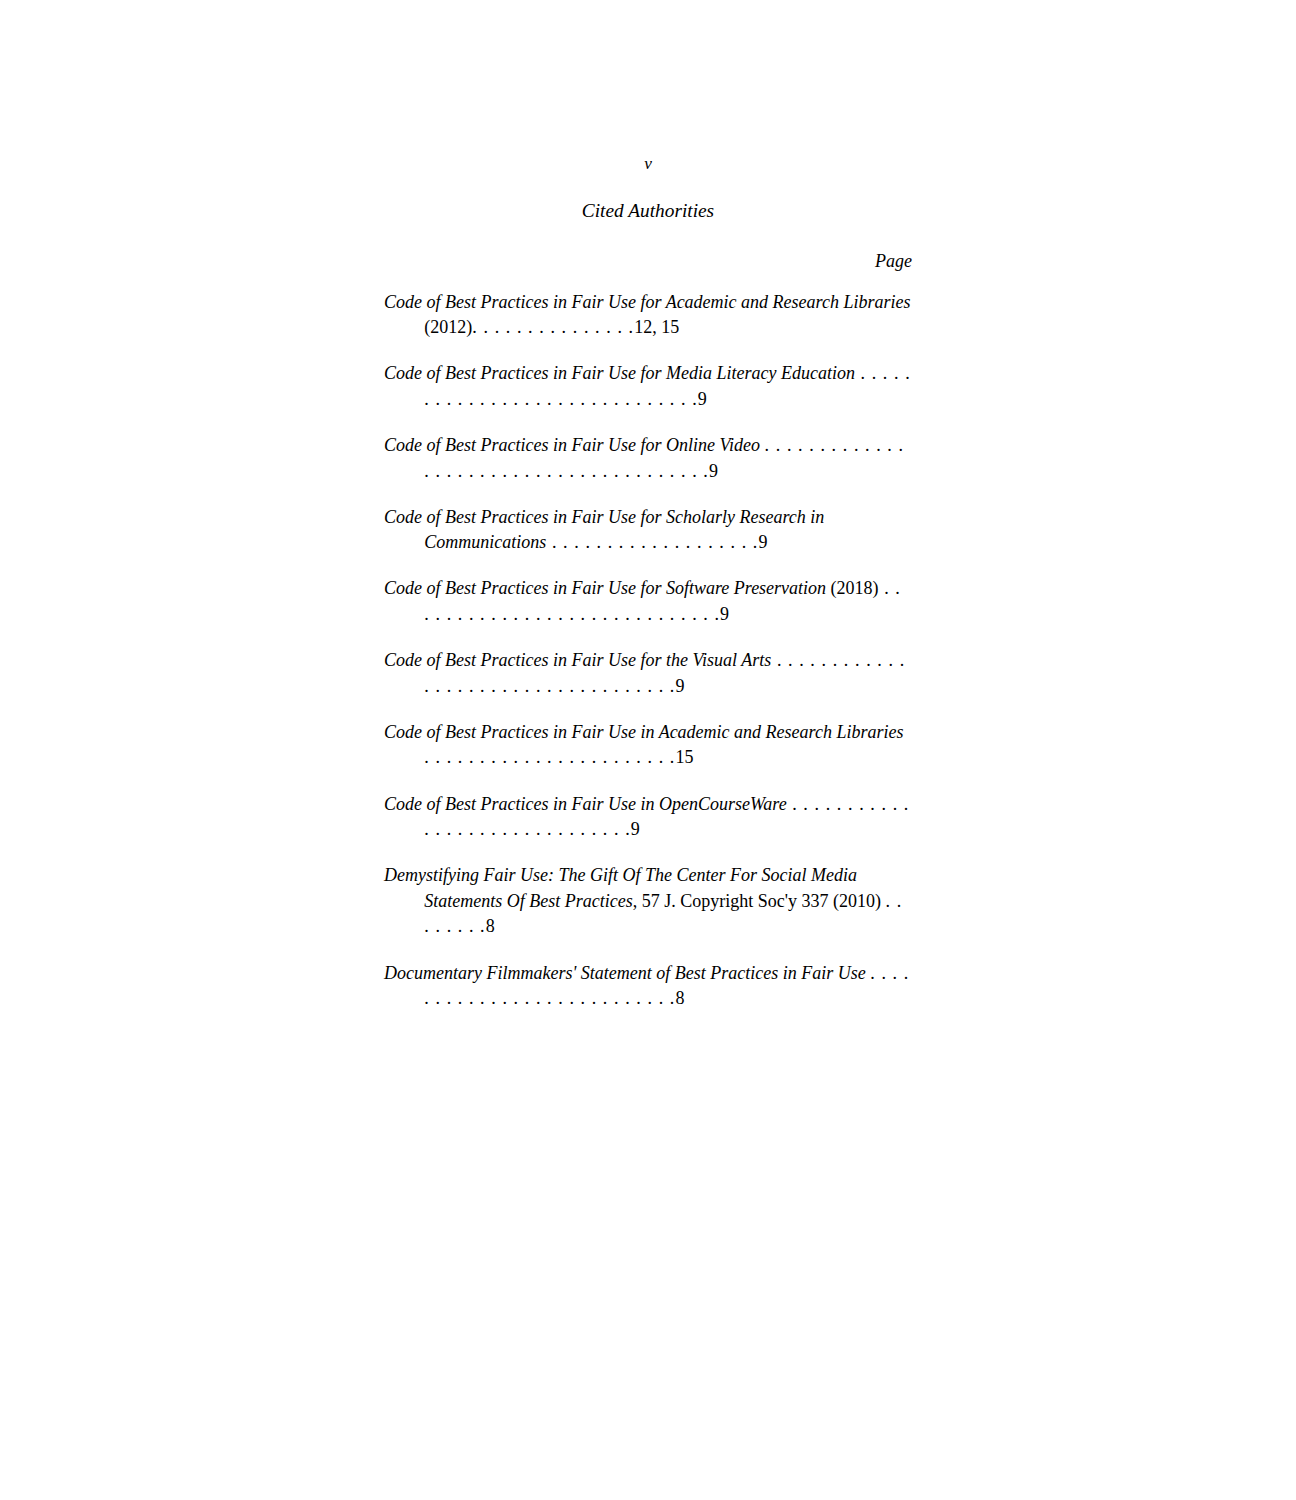v
Cited Authorities
Page
Code of Best Practices in Fair Use for Academic and Research Libraries (2012). . . . . . . . . . . . . . . 12, 15
Code of Best Practices in Fair Use for Media Literacy Education . . . . . . . . . . . . . . . . . . . . . . . . . . . . . . 9
Code of Best Practices in Fair Use for Online Video . . . . . . . . . . . . . . . . . . . . . . . . . . . . . . . . . . . . . . . 9
Code of Best Practices in Fair Use for Scholarly Research in Communications . . . . . . . . . . . . . . . . . . . 9
Code of Best Practices in Fair Use for Software Preservation (2018) . . . . . . . . . . . . . . . . . . . . . . . . . . . . . 9
Code of Best Practices in Fair Use for the Visual Arts . . . . . . . . . . . . . . . . . . . . . . . . . . . . . . . . . . . 9
Code of Best Practices in Fair Use in Academic and Research Libraries . . . . . . . . . . . . . . . . . . . . . . . 15
Code of Best Practices in Fair Use in OpenCourseWare . . . . . . . . . . . . . . . . . . . . . . . . . . . . . . 9
Demystifying Fair Use: The Gift Of The Center For Social Media Statements Of Best Practices, 57 J. Copyright Soc'y 337 (2010) . . . . . . . . 8
Documentary Filmmakers' Statement of Best Practices in Fair Use . . . . . . . . . . . . . . . . . . . . . . . . . . . 8